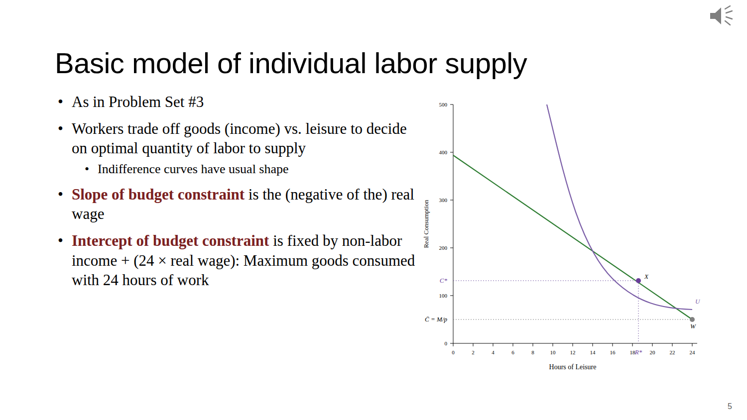Basic model of individual labor supply
As in Problem Set #3
Workers trade off goods (income) vs. leisure to decide on optimal quantity of labor to supply
Indifference curves have usual shape
Slope of budget constraint is the (negative of the) real wage
Intercept of budget constraint is fixed by non-labor income + (24 × real wage): Maximum goods consumed with 24 hours of work
500 400 300 200 100 0 Real Consumption 0 2 4 6 8 10 12 14 16 18 20 22 24 Hours of Leisure X W C* C̄ = M/p R* U
5